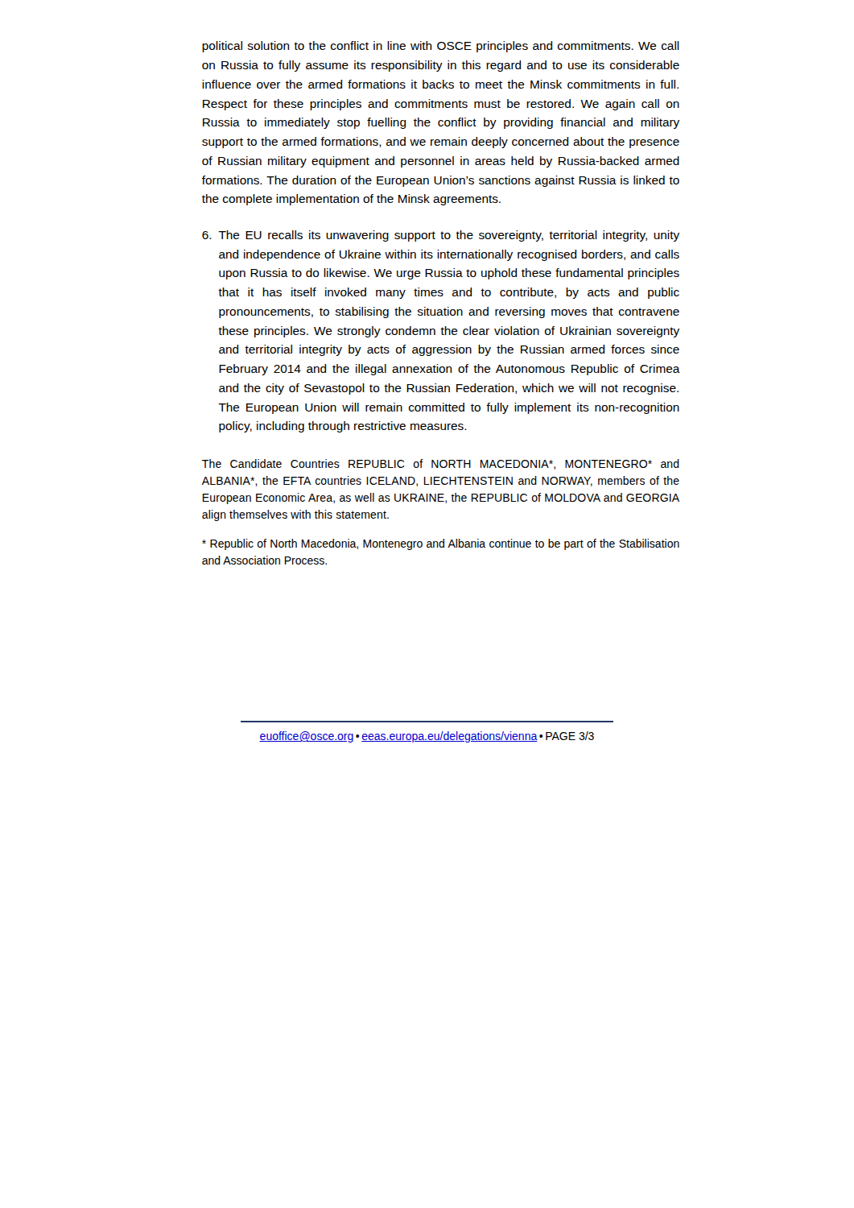political solution to the conflict in line with OSCE principles and commitments. We call on Russia to fully assume its responsibility in this regard and to use its considerable influence over the armed formations it backs to meet the Minsk commitments in full. Respect for these principles and commitments must be restored. We again call on Russia to immediately stop fuelling the conflict by providing financial and military support to the armed formations, and we remain deeply concerned about the presence of Russian military equipment and personnel in areas held by Russia-backed armed formations. The duration of the European Union’s sanctions against Russia is linked to the complete implementation of the Minsk agreements.
The EU recalls its unwavering support to the sovereignty, territorial integrity, unity and independence of Ukraine within its internationally recognised borders, and calls upon Russia to do likewise. We urge Russia to uphold these fundamental principles that it has itself invoked many times and to contribute, by acts and public pronouncements, to stabilising the situation and reversing moves that contravene these principles. We strongly condemn the clear violation of Ukrainian sovereignty and territorial integrity by acts of aggression by the Russian armed forces since February 2014 and the illegal annexation of the Autonomous Republic of Crimea and the city of Sevastopol to the Russian Federation, which we will not recognise. The European Union will remain committed to fully implement its non-recognition policy, including through restrictive measures.
The Candidate Countries REPUBLIC of NORTH MACEDONIA*, MONTENEGRO* and ALBANIA*, the EFTA countries ICELAND, LIECHTENSTEIN and NORWAY, members of the European Economic Area, as well as UKRAINE, the REPUBLIC of MOLDOVA and GEORGIA align themselves with this statement.
* Republic of North Macedonia, Montenegro and Albania continue to be part of the Stabilisation and Association Process.
euoffice@osce.org•eeas.europa.eu/delegations/vienna•PAGE 3/3